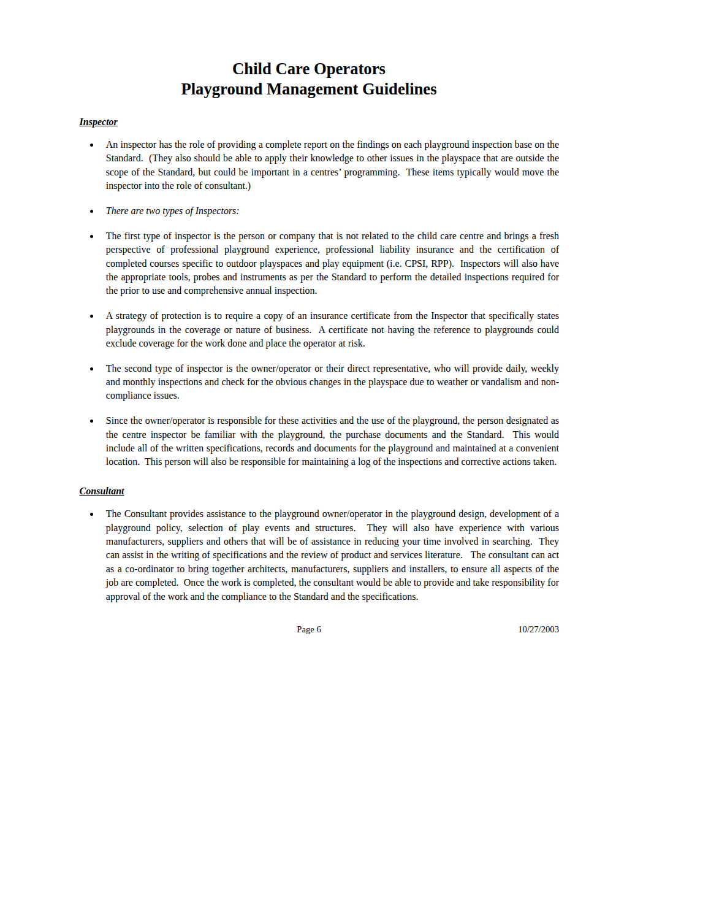Child Care OperatorsPlayground Management Guidelines
Inspector
An inspector has the role of providing a complete report on the findings on each playground inspection base on the Standard. (They also should be able to apply their knowledge to other issues in the playspace that are outside the scope of the Standard, but could be important in a centres’ programming. These items typically would move the inspector into the role of consultant.)
There are two types of Inspectors:
The first type of inspector is the person or company that is not related to the child care centre and brings a fresh perspective of professional playground experience, professional liability insurance and the certification of completed courses specific to outdoor playspaces and play equipment (i.e. CPSI, RPP). Inspectors will also have the appropriate tools, probes and instruments as per the Standard to perform the detailed inspections required for the prior to use and comprehensive annual inspection.
A strategy of protection is to require a copy of an insurance certificate from the Inspector that specifically states playgrounds in the coverage or nature of business. A certificate not having the reference to playgrounds could exclude coverage for the work done and place the operator at risk.
The second type of inspector is the owner/operator or their direct representative, who will provide daily, weekly and monthly inspections and check for the obvious changes in the playspace due to weather or vandalism and non-compliance issues.
Since the owner/operator is responsible for these activities and the use of the playground, the person designated as the centre inspector be familiar with the playground, the purchase documents and the Standard. This would include all of the written specifications, records and documents for the playground and maintained at a convenient location. This person will also be responsible for maintaining a log of the inspections and corrective actions taken.
Consultant
The Consultant provides assistance to the playground owner/operator in the playground design, development of a playground policy, selection of play events and structures. They will also have experience with various manufacturers, suppliers and others that will be of assistance in reducing your time involved in searching. They can assist in the writing of specifications and the review of product and services literature. The consultant can act as a co-ordinator to bring together architects, manufacturers, suppliers and installers, to ensure all aspects of the job are completed. Once the work is completed, the consultant would be able to provide and take responsibility for approval of the work and the compliance to the Standard and the specifications.
Page 6
10/27/2003